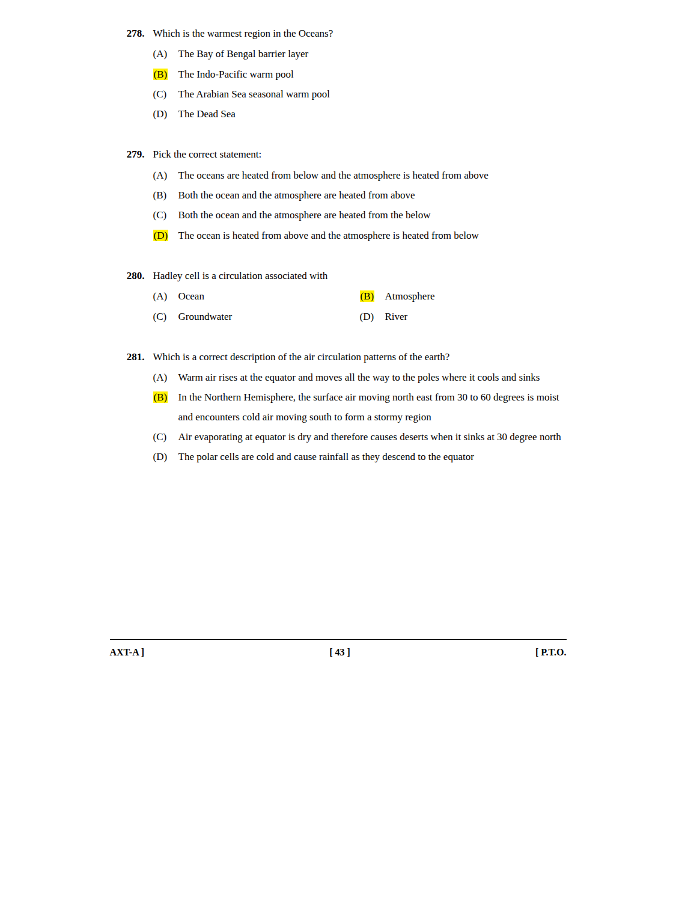278.
Which is the warmest region in the Oceans?
(A) The Bay of Bengal barrier layer
(B) The Indo-Pacific warm pool
(C) The Arabian Sea seasonal warm pool
(D) The Dead Sea
279.
Pick the correct statement:
(A) The oceans are heated from below and the atmosphere is heated from above
(B) Both the ocean and the atmosphere are heated from above
(C) Both the ocean and the atmosphere are heated from the below
(D) The ocean is heated from above and the atmosphere is heated from below
280.
Hadley cell is a circulation associated with
(A) Ocean
(B) Atmosphere
(C) Groundwater
(D) River
281.
Which is a correct description of the air circulation patterns of the earth?
(A) Warm air rises at the equator and moves all the way to the poles where it cools and sinks
(B) In the Northern Hemisphere, the surface air moving north east from 30 to 60 degrees is moist and encounters cold air moving south to form a stormy region
(C) Air evaporating at equator is dry and therefore causes deserts when it sinks at 30 degree north
(D) The polar cells are cold and cause rainfall as they descend to the equator
AXT-A ]
[ 43 ]
[ P.T.O.